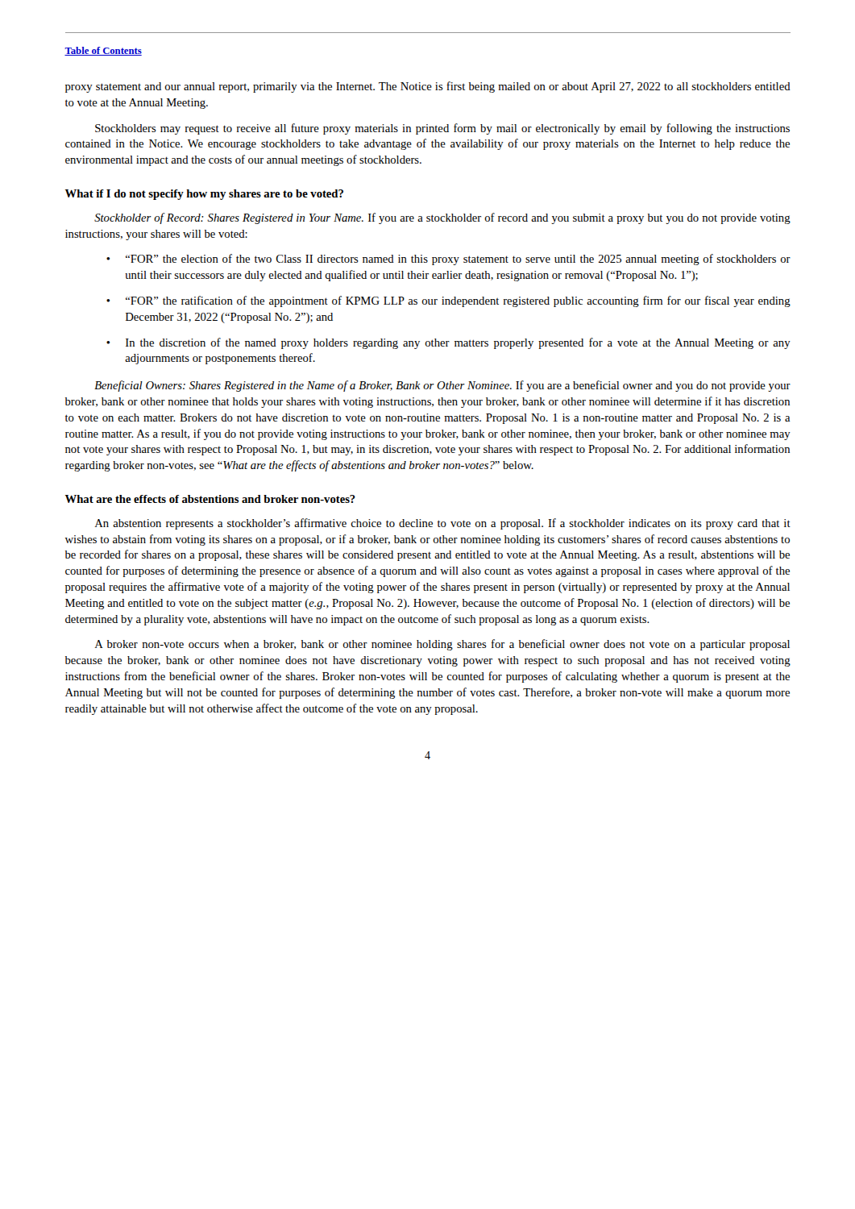Table of Contents
proxy statement and our annual report, primarily via the Internet. The Notice is first being mailed on or about April 27, 2022 to all stockholders entitled to vote at the Annual Meeting.
Stockholders may request to receive all future proxy materials in printed form by mail or electronically by email by following the instructions contained in the Notice. We encourage stockholders to take advantage of the availability of our proxy materials on the Internet to help reduce the environmental impact and the costs of our annual meetings of stockholders.
What if I do not specify how my shares are to be voted?
Stockholder of Record: Shares Registered in Your Name. If you are a stockholder of record and you submit a proxy but you do not provide voting instructions, your shares will be voted:
• “FOR” the election of the two Class II directors named in this proxy statement to serve until the 2025 annual meeting of stockholders or until their successors are duly elected and qualified or until their earlier death, resignation or removal (“Proposal No. 1”);
• “FOR” the ratification of the appointment of KPMG LLP as our independent registered public accounting firm for our fiscal year ending December 31, 2022 (“Proposal No. 2”); and
• In the discretion of the named proxy holders regarding any other matters properly presented for a vote at the Annual Meeting or any adjournments or postponements thereof.
Beneficial Owners: Shares Registered in the Name of a Broker, Bank or Other Nominee. If you are a beneficial owner and you do not provide your broker, bank or other nominee that holds your shares with voting instructions, then your broker, bank or other nominee will determine if it has discretion to vote on each matter. Brokers do not have discretion to vote on non-routine matters. Proposal No. 1 is a non-routine matter and Proposal No. 2 is a routine matter. As a result, if you do not provide voting instructions to your broker, bank or other nominee, then your broker, bank or other nominee may not vote your shares with respect to Proposal No. 1, but may, in its discretion, vote your shares with respect to Proposal No. 2. For additional information regarding broker non-votes, see “What are the effects of abstentions and broker non-votes?” below.
What are the effects of abstentions and broker non-votes?
An abstention represents a stockholder’s affirmative choice to decline to vote on a proposal. If a stockholder indicates on its proxy card that it wishes to abstain from voting its shares on a proposal, or if a broker, bank or other nominee holding its customers’ shares of record causes abstentions to be recorded for shares on a proposal, these shares will be considered present and entitled to vote at the Annual Meeting. As a result, abstentions will be counted for purposes of determining the presence or absence of a quorum and will also count as votes against a proposal in cases where approval of the proposal requires the affirmative vote of a majority of the voting power of the shares present in person (virtually) or represented by proxy at the Annual Meeting and entitled to vote on the subject matter (e.g., Proposal No. 2). However, because the outcome of Proposal No. 1 (election of directors) will be determined by a plurality vote, abstentions will have no impact on the outcome of such proposal as long as a quorum exists.
A broker non-vote occurs when a broker, bank or other nominee holding shares for a beneficial owner does not vote on a particular proposal because the broker, bank or other nominee does not have discretionary voting power with respect to such proposal and has not received voting instructions from the beneficial owner of the shares. Broker non-votes will be counted for purposes of calculating whether a quorum is present at the Annual Meeting but will not be counted for purposes of determining the number of votes cast. Therefore, a broker non-vote will make a quorum more readily attainable but will not otherwise affect the outcome of the vote on any proposal.
4